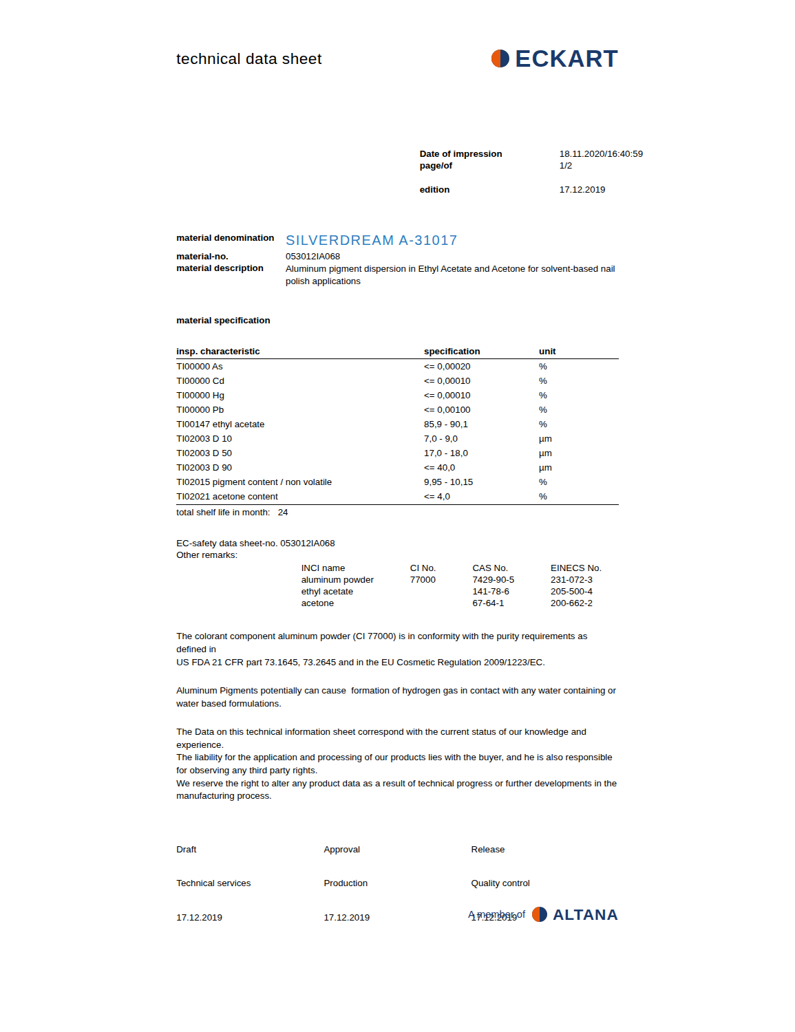technical data sheet
ECKART
| Date of impression | 18.11.2020/16:40:59 |
| page/of | 1/2 |
| edition | 17.12.2019 |
| material denomination | SILVERDREAM A-31017 |
| material-no. | 053012IA068 |
| material description | Aluminum pigment dispersion in Ethyl Acetate and Acetone for solvent-based nail polish applications |
material specification
| insp. characteristic | specification | unit |
| --- | --- | --- |
| TI00000 As | <= 0,00020 | % |
| TI00000 Cd | <= 0,00010 | % |
| TI00000 Hg | <= 0,00010 | % |
| TI00000 Pb | <= 0,00100 | % |
| TI00147 ethyl acetate | 85,9 - 90,1 | % |
| TI02003 D 10 | 7,0 - 9,0 | µm |
| TI02003 D 50 | 17,0 - 18,0 | µm |
| TI02003 D 90 | <= 40,0 | µm |
| TI02015 pigment content / non volatile | 9,95 - 10,15 | % |
| TI02021 acetone content | <= 4,0 | % |
total shelf life in month: 24
EC-safety data sheet-no. 053012IA068
Other remarks:
| INCI name | CI No. | CAS No. | EINECS No. |
| aluminum powder | 77000 | 7429-90-5 | 231-072-3 |
| ethyl acetate | | 141-78-6 | 205-500-4 |
| acetone | | 67-64-1 | 200-662-2 |
The colorant component aluminum powder (CI 77000) is in conformity with the purity requirements as defined in
US FDA 21 CFR part 73.1645, 73.2645 and in the EU Cosmetic Regulation 2009/1223/EC.
Aluminum Pigments potentially can cause formation of hydrogen gas in contact with any water containing or water based formulations.
The Data on this technical information sheet correspond with the current status of our knowledge and experience.
The liability for the application and processing of our products lies with the buyer, and he is also responsible for observing any third party rights.
We reserve the right to alter any product data as a result of technical progress or further developments in the manufacturing process.
| Draft | Approval | Release |
| Technical services | Production | Quality control |
| 17.12.2019 | 17.12.2019 | 17.12.2019 |
A member of ALTANA